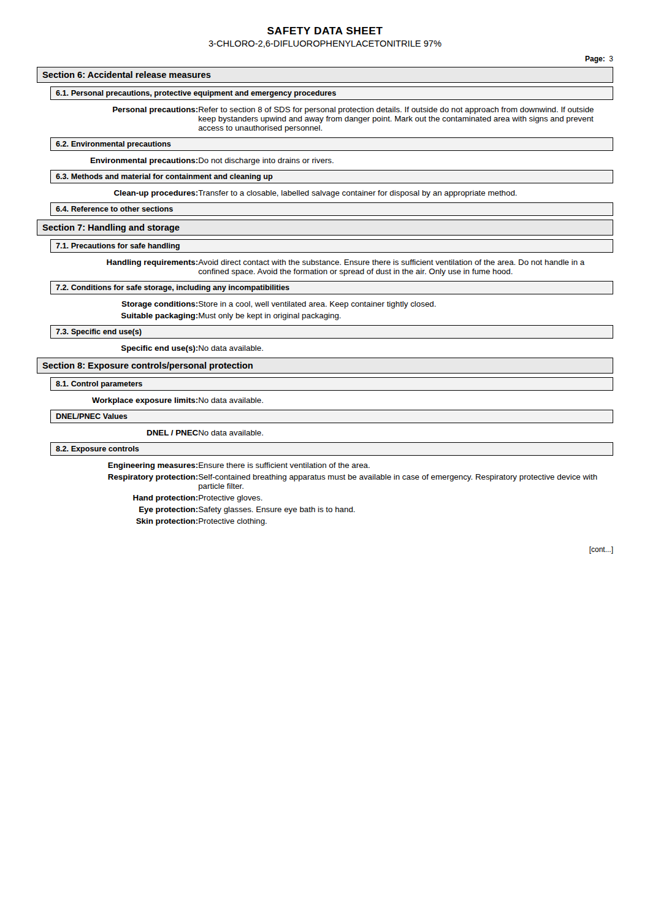SAFETY DATA SHEET
3-CHLORO-2,6-DIFLUOROPHENYLACETONITRILE 97%
Page: 3
Section 6: Accidental release measures
6.1. Personal precautions, protective equipment and emergency procedures
| Personal precautions: | Refer to section 8 of SDS for personal protection details. If outside do not approach from downwind. If outside keep bystanders upwind and away from danger point. Mark out the contaminated area with signs and prevent access to unauthorised personnel. |
6.2. Environmental precautions
| Environmental precautions: | Do not discharge into drains or rivers. |
6.3. Methods and material for containment and cleaning up
| Clean-up procedures: | Transfer to a closable, labelled salvage container for disposal by an appropriate method. |
6.4. Reference to other sections
Section 7: Handling and storage
7.1. Precautions for safe handling
| Handling requirements: | Avoid direct contact with the substance. Ensure there is sufficient ventilation of the area. Do not handle in a confined space. Avoid the formation or spread of dust in the air. Only use in fume hood. |
7.2. Conditions for safe storage, including any incompatibilities
| Storage conditions: | Store in a cool, well ventilated area. Keep container tightly closed. |
| Suitable packaging: | Must only be kept in original packaging. |
7.3. Specific end use(s)
| Specific end use(s): | No data available. |
Section 8: Exposure controls/personal protection
8.1. Control parameters
| Workplace exposure limits: | No data available. |
DNEL/PNEC Values
| DNEL / PNEC | No data available. |
8.2. Exposure controls
| Engineering measures: | Ensure there is sufficient ventilation of the area. |
| Respiratory protection: | Self-contained breathing apparatus must be available in case of emergency. Respiratory protective device with particle filter. |
| Hand protection: | Protective gloves. |
| Eye protection: | Safety glasses. Ensure eye bath is to hand. |
| Skin protection: | Protective clothing. |
[cont...]